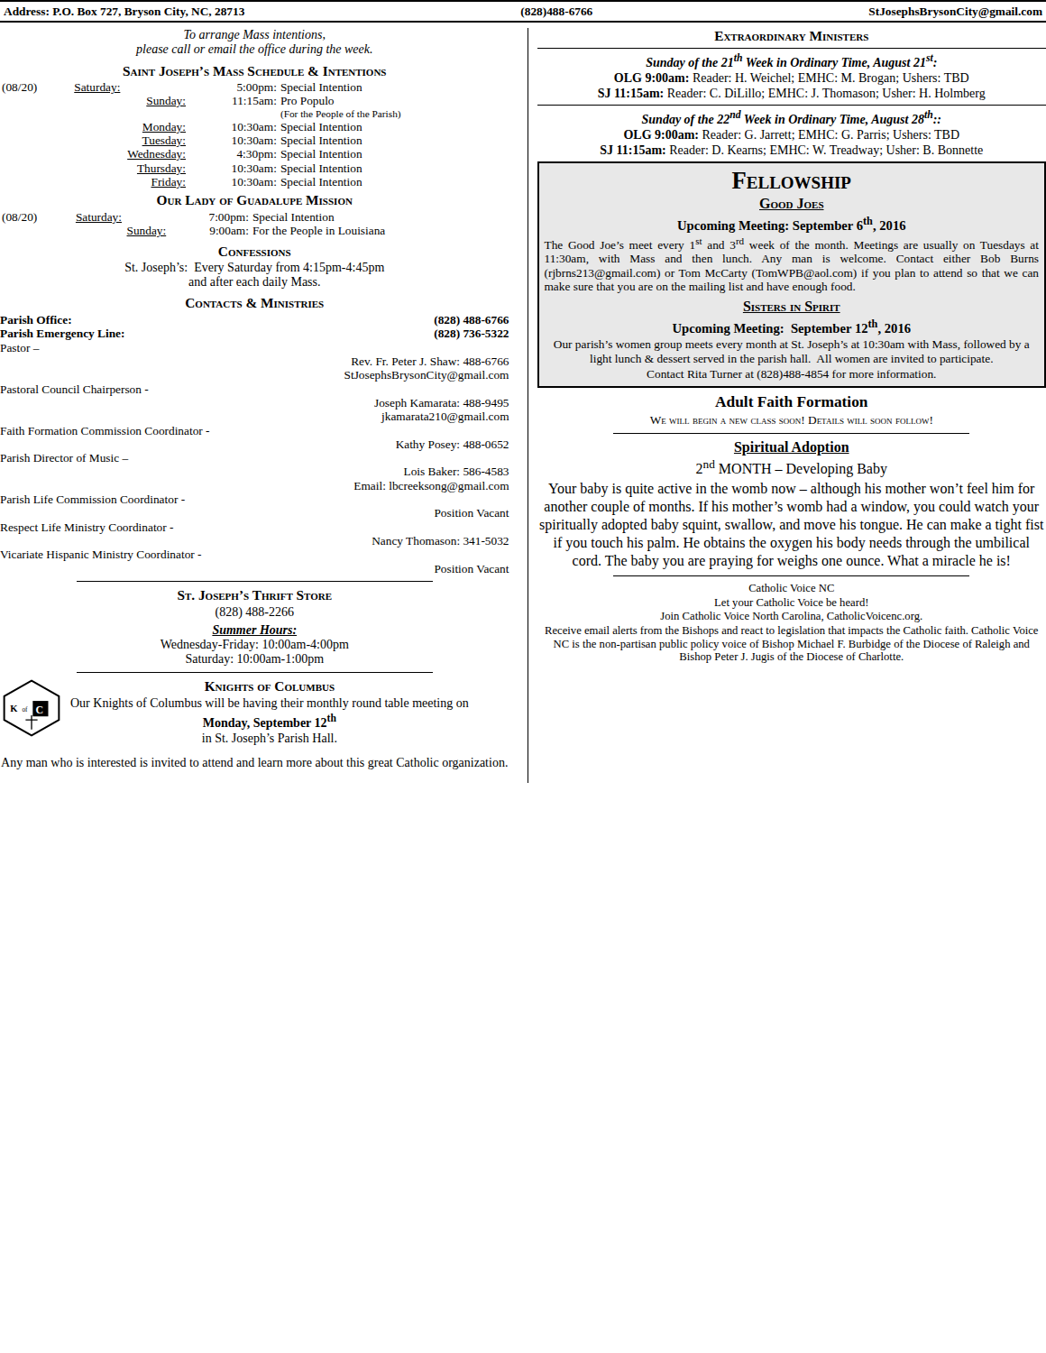Address: P.O. Box 727, Bryson City, NC, 28713 (828)488-6766 StJosephsBrysonCity@gmail.com
To arrange Mass intentions,
please call or email the office during the week.
Saint Joseph’s Mass Schedule & Intentions
| (08/20) | Saturday: | 5:00pm: | Special Intention |
| | Sunday: | 11:15am: | Pro Populo |
| | (For the People of the Parish) |
| | Monday: | 10:30am: | Special Intention |
| | Tuesday: | 10:30am: | Special Intention |
| | Wednesday: | 4:30pm: | Special Intention |
| | Thursday: | 10:30am: | Special Intention |
| | Friday: | 10:30am: | Special Intention |
Our Lady of Guadalupe Mission
| (08/20) | Saturday: | 7:00pm: | Special Intention |
| | Sunday: | 9:00am: | For the People in Louisiana |
Confessions
St. Joseph’s: Every Saturday from 4:15pm-4:45pm
and after each daily Mass.
Contacts & Ministries
Parish Office:(828) 488-6766
Parish Emergency Line:(828) 736-5322
Pastor –
Rev. Fr. Peter J. Shaw: 488-6766
StJosephsBrysonCity@gmail.com
Pastoral Council Chairperson -
Joseph Kamarata: 488-9495
jkamarata210@gmail.com
Faith Formation Commission Coordinator -
Kathy Posey: 488-0652
Parish Director of Music –
Lois Baker: 586-4583
Email: lbcreeksong@gmail.com
Parish Life Commission Coordinator -
Position Vacant
Respect Life Ministry Coordinator -
Nancy Thomason: 341-5032
Vicariate Hispanic Ministry Coordinator -
Position Vacant
St. Joseph’s Thrift Store
(828) 488-2266
Summer Hours:
Wednesday-Friday: 10:00am-4:00pm
Saturday: 10:00am-1:00pm
K of C
Knights of Columbus
Our Knights of Columbus will be having their monthly round table meeting on
Monday, September 12th
in St. Joseph’s Parish Hall.
Any man who is interested is invited to attend and learn more about this great Catholic organization.
Extraordinary Ministers
Sunday of the 21th Week in Ordinary Time, August 21st:
OLG 9:00am: Reader: H. Weichel; EMHC: M. Brogan; Ushers: TBD
SJ 11:15am: Reader: C. DiLillo; EMHC: J. Thomason; Usher: H. Holmberg
Sunday of the 22nd Week in Ordinary Time, August 28th::
OLG 9:00am: Reader: G. Jarrett; EMHC: G. Parris; Ushers: TBD
SJ 11:15am: Reader: D. Kearns; EMHC: W. Treadway; Usher: B. Bonnette
Fellowship
Good Joes
Upcoming Meeting: September 6th, 2016
The Good Joe’s meet every 1st and 3rd week of the month. Meetings are usually on Tuesdays at 11:30am, with Mass and then lunch. Any man is welcome. Contact either Bob Burns (rjbrns213@gmail.com) or Tom McCarty (TomWPB@aol.com) if you plan to attend so that we can make sure that you are on the mailing list and have enough food.
Sisters in Spirit
Upcoming Meeting: September 12th, 2016
Our parish’s women group meets every month at St. Joseph’s at 10:30am with Mass, followed by a light lunch & dessert served in the parish hall. All women are invited to participate.
Contact Rita Turner at (828)488-4854 for more information.
Adult Faith Formation
We will begin a new class soon! Details will soon follow!
Spiritual Adoption
2nd MONTH – Developing Baby
Your baby is quite active in the womb now – although his mother won’t feel him for another couple of months. If his mother’s womb had a window, you could watch your spiritually adopted baby squint, swallow, and move his tongue. He can make a tight fist if you touch his palm. He obtains the oxygen his body needs through the umbilical cord. The baby you are praying for weighs one ounce. What a miracle he is!
Catholic Voice NC
Let your Catholic Voice be heard!
Join Catholic Voice North Carolina, CatholicVoicenc.org.
Receive email alerts from the Bishops and react to legislation that impacts the Catholic faith. Catholic Voice NC is the non-partisan public policy voice of Bishop Michael F. Burbidge of the Diocese of Raleigh and Bishop Peter J. Jugis of the Diocese of Charlotte.